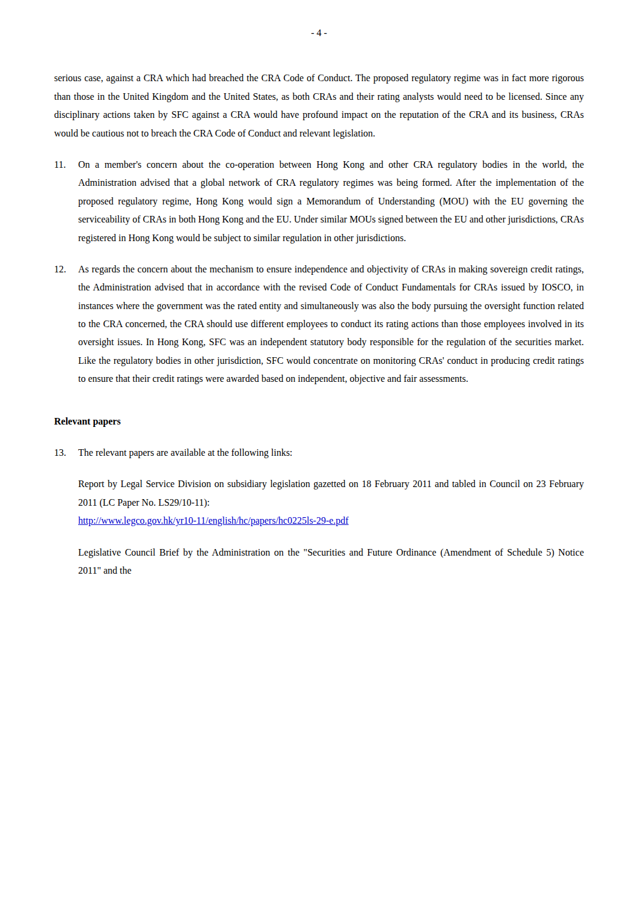- 4 -
serious case, against a CRA which had breached the CRA Code of Conduct. The proposed regulatory regime was in fact more rigorous than those in the United Kingdom and the United States, as both CRAs and their rating analysts would need to be licensed. Since any disciplinary actions taken by SFC against a CRA would have profound impact on the reputation of the CRA and its business, CRAs would be cautious not to breach the CRA Code of Conduct and relevant legislation.
11. On a member's concern about the co-operation between Hong Kong and other CRA regulatory bodies in the world, the Administration advised that a global network of CRA regulatory regimes was being formed. After the implementation of the proposed regulatory regime, Hong Kong would sign a Memorandum of Understanding (MOU) with the EU governing the serviceability of CRAs in both Hong Kong and the EU. Under similar MOUs signed between the EU and other jurisdictions, CRAs registered in Hong Kong would be subject to similar regulation in other jurisdictions.
12. As regards the concern about the mechanism to ensure independence and objectivity of CRAs in making sovereign credit ratings, the Administration advised that in accordance with the revised Code of Conduct Fundamentals for CRAs issued by IOSCO, in instances where the government was the rated entity and simultaneously was also the body pursuing the oversight function related to the CRA concerned, the CRA should use different employees to conduct its rating actions than those employees involved in its oversight issues. In Hong Kong, SFC was an independent statutory body responsible for the regulation of the securities market. Like the regulatory bodies in other jurisdiction, SFC would concentrate on monitoring CRAs' conduct in producing credit ratings to ensure that their credit ratings were awarded based on independent, objective and fair assessments.
Relevant papers
13. The relevant papers are available at the following links:
Report by Legal Service Division on subsidiary legislation gazetted on 18 February 2011 and tabled in Council on 23 February 2011 (LC Paper No. LS29/10-11):
http://www.legco.gov.hk/yr10-11/english/hc/papers/hc0225ls-29-e.pdf
Legislative Council Brief by the Administration on the "Securities and Future Ordinance (Amendment of Schedule 5) Notice 2011" and the